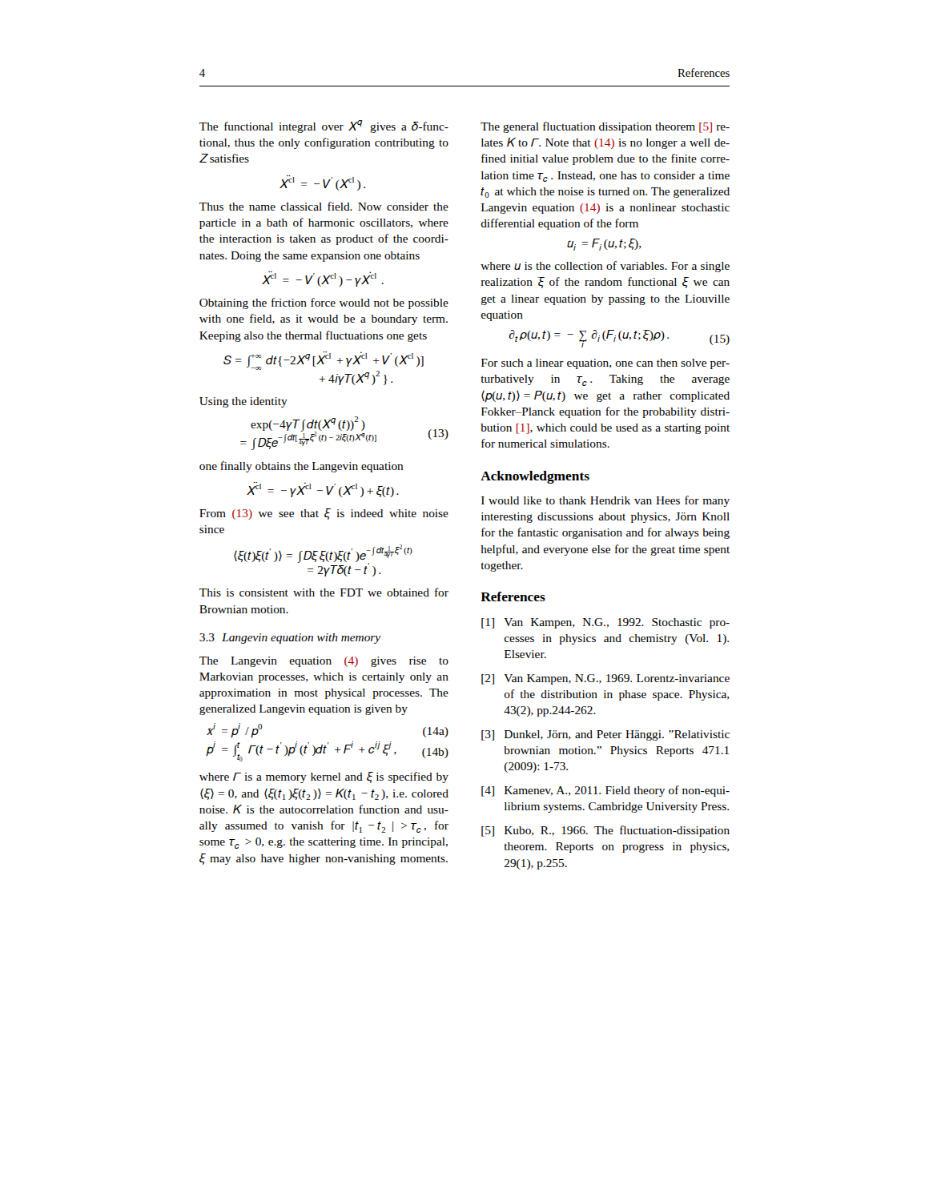4 References
The functional integral over Xq gives a δ-functional, thus the only configuration contributing to Z satisfies
Xcl¨ = − V′ (Xcl) .
Thus the name classical field. Now consider the particle in a bath of harmonic oscillators, where the interaction is taken as product of the coordinates. Doing the same expansion one obtains
Xcl¨ = − V′ (Xcl) − γ Xcl˙ .
Obtaining the friction force would not be possible with one field, as it would be a boundary term. Keeping also the thermal fluctuations one gets
S= ∫ −∞ +∞ dt { −2Xq [ Xcl¨ +γ Xcl˙ + V′ (Xcl) ] +4iγT (Xq) 2 }.
Using the identity
exp ( −4γT ∫dt (Xq(t)) 2 ) = ∫Dξ e −∫dt [ 14γT ξ2(t) −2iξ(t) Xq(t) ]
(13)
one finally obtains the Langevin equation
Xcl¨ = −γ Xcl˙ − V′ (Xcl) +ξ(t).
From (13) we see that ξ is indeed white noise since
⟨ξ(t)ξ(t′)⟩ = ∫Dξ ξ(t)ξ(t′) e −∫dt 14γT ξ2(t) =2γTδ(t−t′).
This is consistent with the FDT we obtained for Brownian motion.
3.3 Langevin equation with memory
The Langevin equation (4) gives rise to Markovian processes, which is certainly only an approximation in most physical processes. The generalized Langevin equation is given by
x˙i = pi / p0
(14a)
p˙i = ∫ t0 t Γ(t−t′) pi(t′) dt′ + Fi + cij ξj ,
(14b)
where Γ is a memory kernel and ξ is specified by ⟨ξ⟩=0, and ⟨ξ(t1)ξ(t2)⟩=K(t1−t2), i.e. colored noise. K is the autocorrelation function and usually assumed to vanish for |t1−t2|>τc, for some τc>0, e.g. the scattering time. In principal, ξ may also have higher non-vanishing moments. The general fluctuation dissipation theorem [5] relates K to Γ. Note that (14) is no longer a well defined initial value problem due to the finite correlation time τc. Instead, one has to consider a time t0 at which the noise is turned on. The generalized Langevin equation (14) is a nonlinear stochastic differential equation of the form
u˙i = Fi (u,t;ξ) ,
where u is the collection of variables. For a single realization ξ¯ of the random functional ξ we can get a linear equation by passing to the Liouville equation
∂t ρ(u,t) = − ∑i ∂i ( Fi (u,t; ξ¯ ) ρ ) .
(15)
For such a linear equation, one can then solve perturbatively in τc. Taking the average ⟨p(u,t)⟩=P(u,t) we get a rather complicated Fokker–Planck equation for the probability distribution [1], which could be used as a starting point for numerical simulations.
Acknowledgments
I would like to thank Hendrik van Hees for many interesting discussions about physics, Jörn Knoll for the fantastic organisation and for always being helpful, and everyone else for the great time spent together.
References
[1] Van Kampen, N.G., 1992. Stochastic processes in physics and chemistry (Vol. 1). Elsevier.
[2] Van Kampen, N.G., 1969. Lorentz-invariance of the distribution in phase space. Physica, 43(2), pp.244-262.
[3] Dunkel, Jörn, and Peter Hänggi. ”Relativistic brownian motion.” Physics Reports 471.1 (2009): 1-73.
[4] Kamenev, A., 2011. Field theory of non-equilibrium systems. Cambridge University Press.
[5] Kubo, R., 1966. The fluctuation-dissipation theorem. Reports on progress in physics, 29(1), p.255.